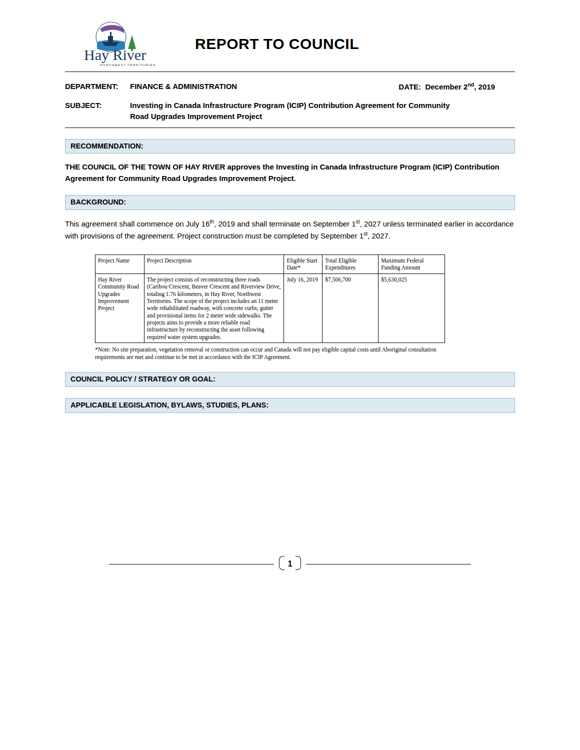Hay River NORTHWEST TERRITORIES
REPORT TO COUNCIL
DEPARTMENT:
FINANCE & ADMINISTRATION
DATE: December 2nd, 2019
SUBJECT:
Investing in Canada Infrastructure Program (ICIP) Contribution Agreement for Community Road Upgrades Improvement Project
RECOMMENDATION:
THE COUNCIL OF THE TOWN OF HAY RIVER approves the Investing in Canada Infrastructure Program (ICIP) Contribution Agreement for Community Road Upgrades Improvement Project.
BACKGROUND:
This agreement shall commence on July 16th, 2019 and shall terminate on September 1st, 2027 unless terminated earlier in accordance with provisions of the agreement. Project construction must be completed by September 1st, 2027.
| Project Name | Project Description | Eligible Start Date* | Total Eligible Expenditures | Maximum Federal Funding Amount |
| --- | --- | --- | --- | --- |
| Hay River Community Road Upgrades Improvement Project | The project consists of reconstructing three roads (Caribou Crescent, Beaver Crescent and Riverview Drive, totaling 1.76 kilometers, in Hay River, Northwest Territories. The scope of the project includes an 11 meter wide rehabilitated roadway, with concrete curbs, gutter and provisional items for 2 meter wide sidewalks. The projects aims to provide a more reliable road infrastructure by reconstructing the asset following required water system upgrades. | July 16, 2019 | $7,506,700 | $5,630,025 |
*Note: No site preparation, vegetation removal or construction can occur and Canada will not pay eligible capital costs until Aboriginal consultation requirements are met and continue to be met in accordance with the ICIP Agreement.
COUNCIL POLICY / STRATEGY OR GOAL:
APPLICABLE LEGISLATION, BYLAWS, STUDIES, PLANS:
1